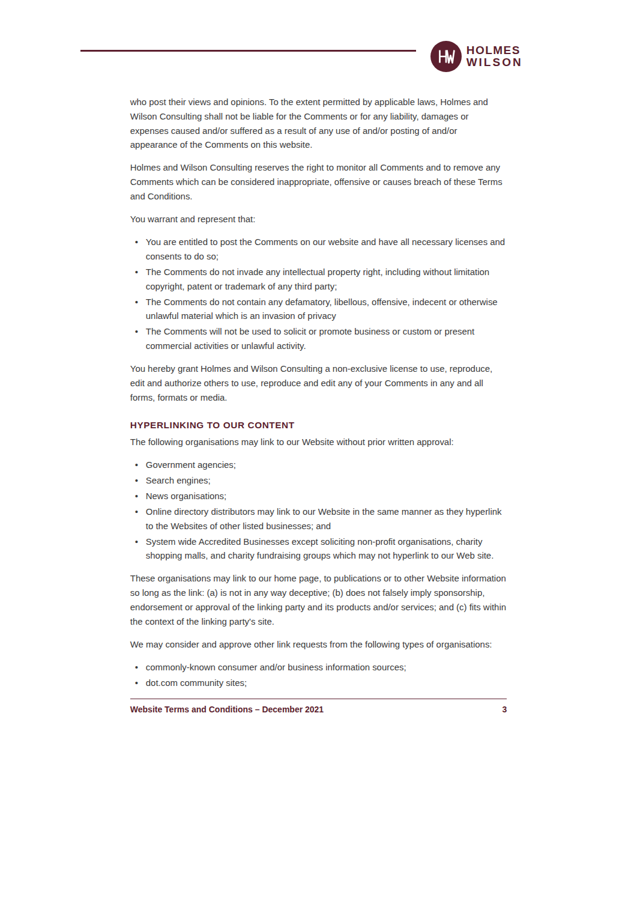HOLMES
WILSON
who post their views and opinions. To the extent permitted by applicable laws, Holmes and Wilson Consulting shall not be liable for the Comments or for any liability, damages or expenses caused and/or suffered as a result of any use of and/or posting of and/or appearance of the Comments on this website.
Holmes and Wilson Consulting reserves the right to monitor all Comments and to remove any Comments which can be considered inappropriate, offensive or causes breach of these Terms and Conditions.
You warrant and represent that:
You are entitled to post the Comments on our website and have all necessary licenses and consents to do so;
The Comments do not invade any intellectual property right, including without limitation copyright, patent or trademark of any third party;
The Comments do not contain any defamatory, libellous, offensive, indecent or otherwise unlawful material which is an invasion of privacy
The Comments will not be used to solicit or promote business or custom or present commercial activities or unlawful activity.
You hereby grant Holmes and Wilson Consulting a non-exclusive license to use, reproduce, edit and authorize others to use, reproduce and edit any of your Comments in any and all forms, formats or media.
Hyperlinking to our Content
The following organisations may link to our Website without prior written approval:
Government agencies;
Search engines;
News organisations;
Online directory distributors may link to our Website in the same manner as they hyperlink to the Websites of other listed businesses; and
System wide Accredited Businesses except soliciting non-profit organisations, charity shopping malls, and charity fundraising groups which may not hyperlink to our Web site.
These organisations may link to our home page, to publications or to other Website information so long as the link: (a) is not in any way deceptive; (b) does not falsely imply sponsorship, endorsement or approval of the linking party and its products and/or services; and (c) fits within the context of the linking party's site.
We may consider and approve other link requests from the following types of organisations:
commonly-known consumer and/or business information sources;
dot.com community sites;
Website Terms and Conditions – December 2021 3